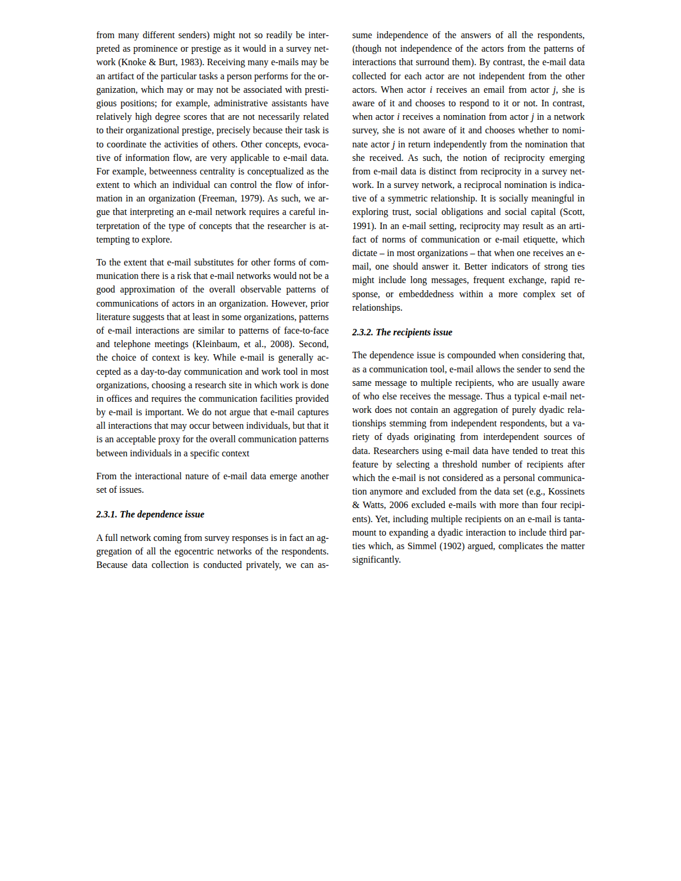from many different senders) might not so readily be interpreted as prominence or prestige as it would in a survey network (Knoke & Burt, 1983). Receiving many e-mails may be an artifact of the particular tasks a person performs for the organization, which may or may not be associated with prestigious positions; for example, administrative assistants have relatively high degree scores that are not necessarily related to their organizational prestige, precisely because their task is to coordinate the activities of others. Other concepts, evocative of information flow, are very applicable to e-mail data. For example, betweenness centrality is conceptualized as the extent to which an individual can control the flow of information in an organization (Freeman, 1979). As such, we argue that interpreting an e-mail network requires a careful interpretation of the type of concepts that the researcher is attempting to explore.
To the extent that e-mail substitutes for other forms of communication there is a risk that e-mail networks would not be a good approximation of the overall observable patterns of communications of actors in an organization. However, prior literature suggests that at least in some organizations, patterns of e-mail interactions are similar to patterns of face-to-face and telephone meetings (Kleinbaum, et al., 2008). Second, the choice of context is key. While e-mail is generally accepted as a day-to-day communication and work tool in most organizations, choosing a research site in which work is done in offices and requires the communication facilities provided by e-mail is important. We do not argue that e-mail captures all interactions that may occur between individuals, but that it is an acceptable proxy for the overall communication patterns between individuals in a specific context
From the interactional nature of e-mail data emerge another set of issues.
2.3.1. The dependence issue
A full network coming from survey responses is in fact an aggregation of all the egocentric networks of the respondents. Because data collection is conducted privately, we can assume independence of the answers of all the respondents, (though not independence of the actors from the patterns of interactions that surround them). By contrast, the e-mail data collected for each actor are not independent from the other actors. When actor i receives an email from actor j, she is aware of it and chooses to respond to it or not. In contrast, when actor i receives a nomination from actor j in a network survey, she is not aware of it and chooses whether to nominate actor j in return independently from the nomination that she received. As such, the notion of reciprocity emerging from e-mail data is distinct from reciprocity in a survey network. In a survey network, a reciprocal nomination is indicative of a symmetric relationship. It is socially meaningful in exploring trust, social obligations and social capital (Scott, 1991). In an e-mail setting, reciprocity may result as an artifact of norms of communication or e-mail etiquette, which dictate – in most organizations – that when one receives an e-mail, one should answer it. Better indicators of strong ties might include long messages, frequent exchange, rapid response, or embeddedness within a more complex set of relationships.
2.3.2. The recipients issue
The dependence issue is compounded when considering that, as a communication tool, e-mail allows the sender to send the same message to multiple recipients, who are usually aware of who else receives the message. Thus a typical e-mail network does not contain an aggregation of purely dyadic relationships stemming from independent respondents, but a variety of dyads originating from interdependent sources of data. Researchers using e-mail data have tended to treat this feature by selecting a threshold number of recipients after which the e-mail is not considered as a personal communication anymore and excluded from the data set (e.g., Kossinets & Watts, 2006 excluded e-mails with more than four recipients). Yet, including multiple recipients on an e-mail is tantamount to expanding a dyadic interaction to include third parties which, as Simmel (1902) argued, complicates the matter significantly.